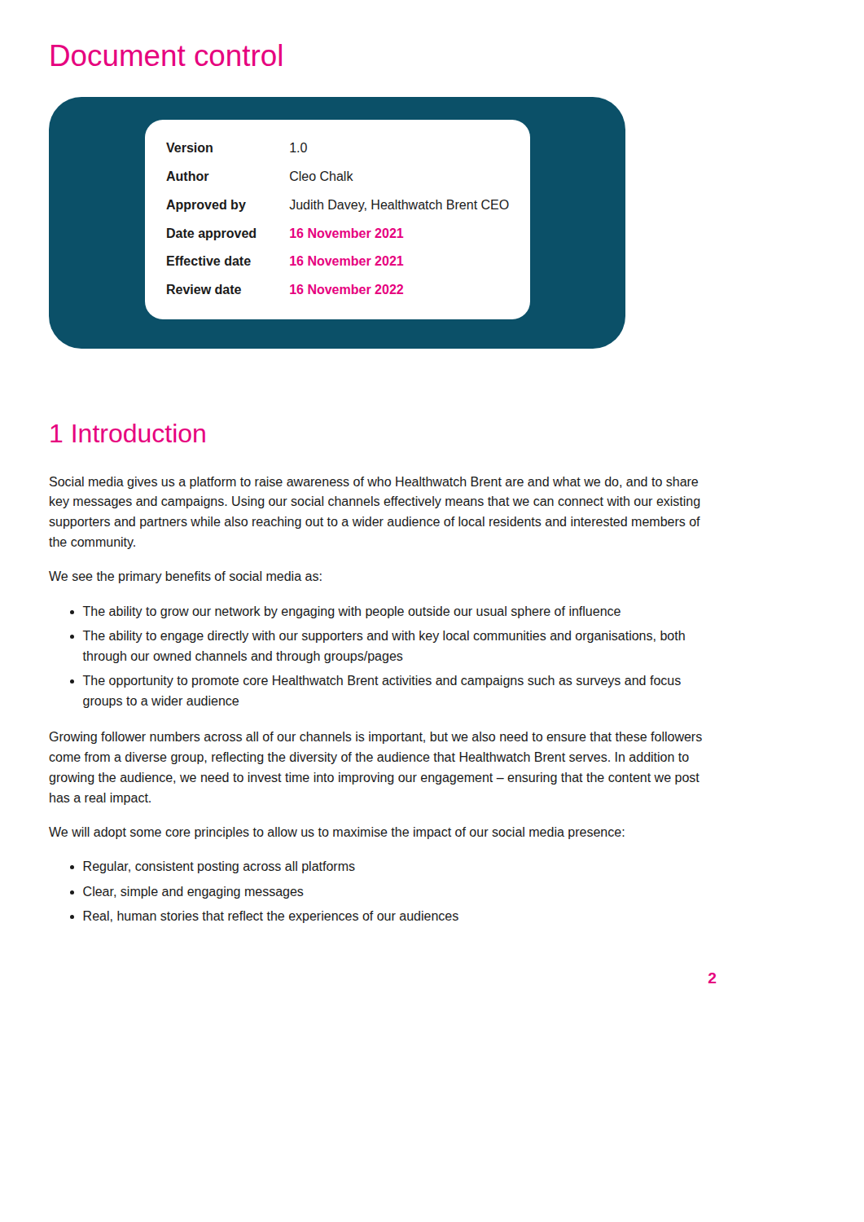Document control
| Version | 1.0 |
| Author | Cleo Chalk |
| Approved by | Judith Davey, Healthwatch Brent CEO |
| Date approved | 16 November 2021 |
| Effective date | 16 November 2021 |
| Review date | 16 November 2022 |
1 Introduction
Social media gives us a platform to raise awareness of who Healthwatch Brent are and what we do, and to share key messages and campaigns. Using our social channels effectively means that we can connect with our existing supporters and partners while also reaching out to a wider audience of local residents and interested members of the community.
We see the primary benefits of social media as:
The ability to grow our network by engaging with people outside our usual sphere of influence
The ability to engage directly with our supporters and with key local communities and organisations, both through our owned channels and through groups/pages
The opportunity to promote core Healthwatch Brent activities and campaigns such as surveys and focus groups to a wider audience
Growing follower numbers across all of our channels is important, but we also need to ensure that these followers come from a diverse group, reflecting the diversity of the audience that Healthwatch Brent serves. In addition to growing the audience, we need to invest time into improving our engagement – ensuring that the content we post has a real impact.
We will adopt some core principles to allow us to maximise the impact of our social media presence:
Regular, consistent posting across all platforms
Clear, simple and engaging messages
Real, human stories that reflect the experiences of our audiences
2